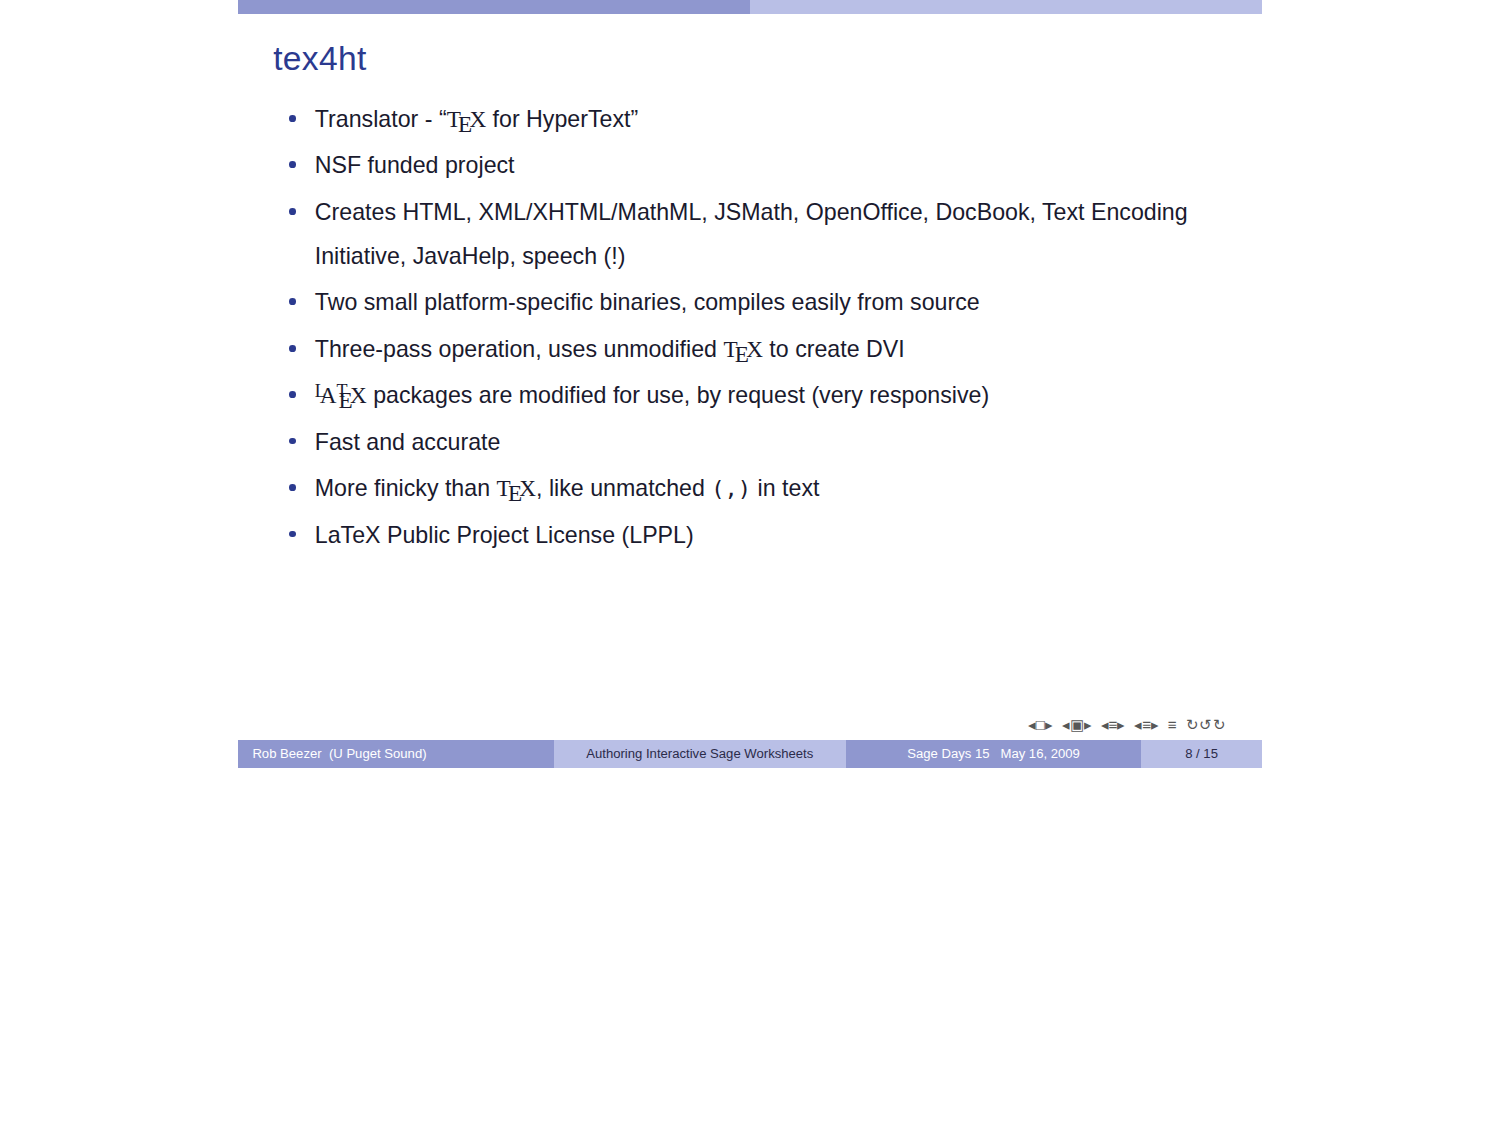tex4ht
Translator - “TEX for HyperText”
NSF funded project
Creates HTML, XML/XHTML/MathML, JSMath, OpenOffice, DocBook, Text Encoding Initiative, JavaHelp, speech (!)
Two small platform-specific binaries, compiles easily from source
Three-pass operation, uses unmodified TEX to create DVI
LATEX packages are modified for use, by request (very responsive)
Fast and accurate
More finicky than TEX, like unmatched (,) in text
LaTeX Public Project License (LPPL)
◂□▸ ◂▣▸ ◂≡▸ ◂≡▸ ≡ ↻↺↻
Rob Beezer (U Puget Sound)
Authoring Interactive Sage Worksheets
Sage Days 15 May 16, 2009
8 / 15